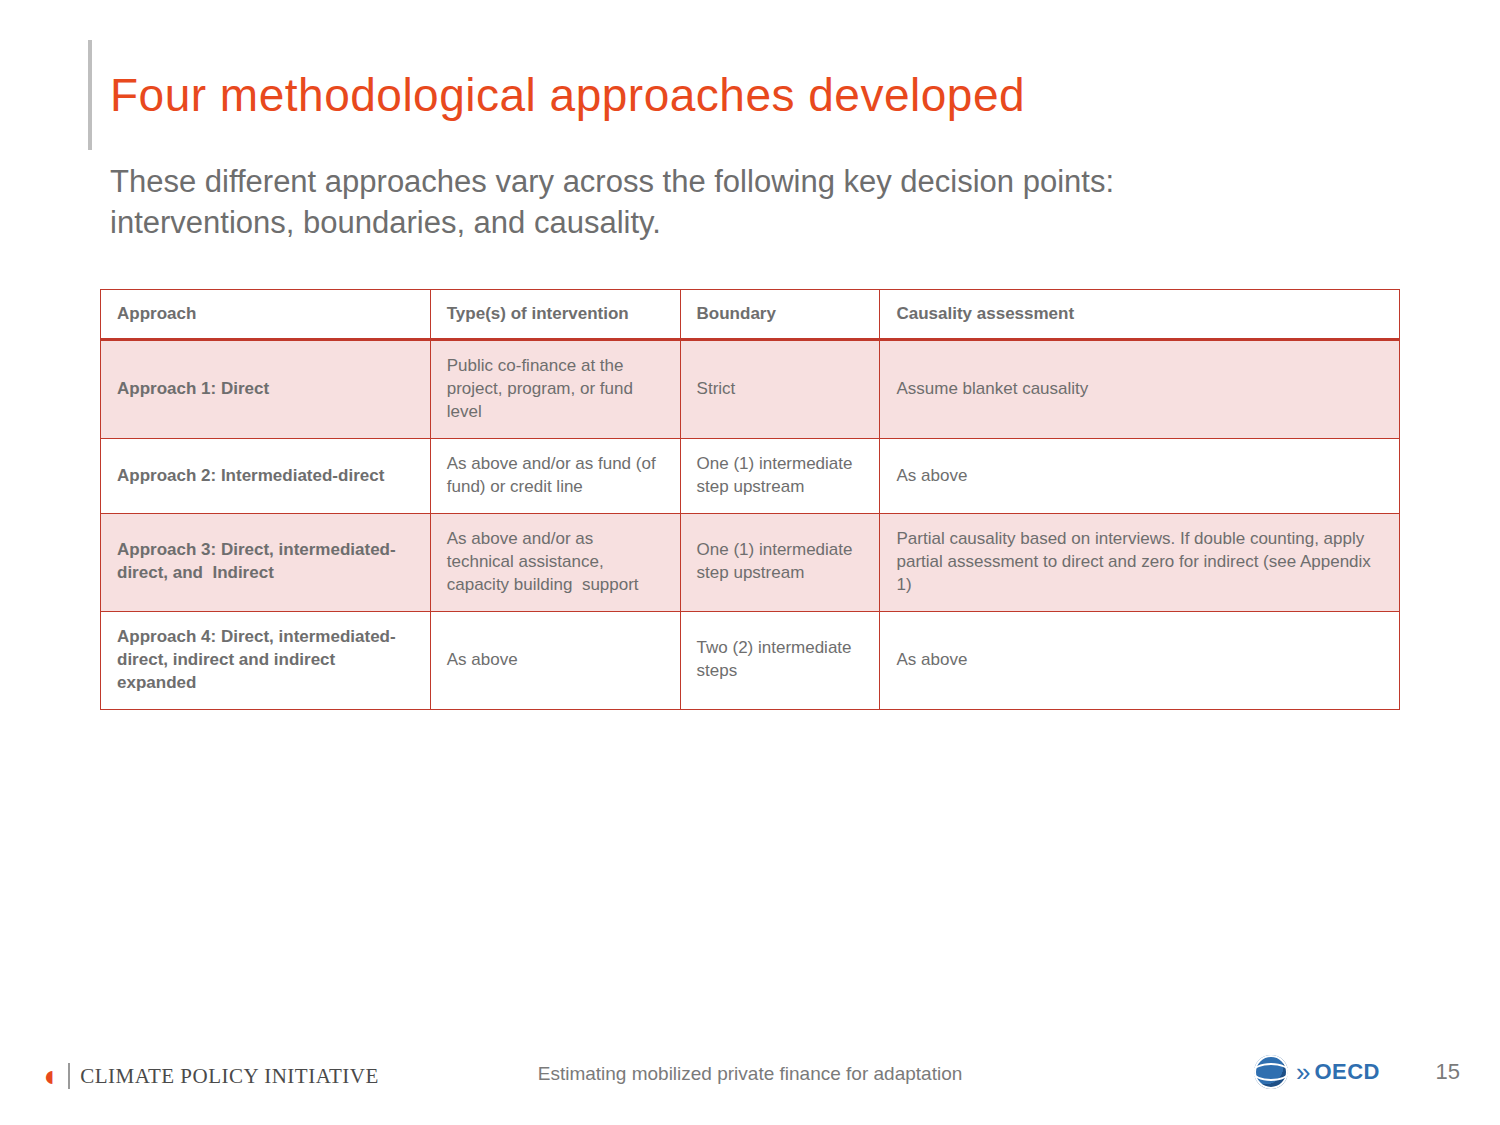Four methodological approaches developed
These different approaches vary across the following key decision points: interventions, boundaries, and causality.
| Approach | Type(s) of intervention | Boundary | Causality assessment |
| --- | --- | --- | --- |
| Approach 1: Direct | Public co-finance at the project, program, or fund level | Strict | Assume blanket causality |
| Approach 2: Intermediated-direct | As above and/or as fund (of fund) or credit line | One (1) intermediate step upstream | As above |
| Approach 3: Direct, intermediated-direct, and Indirect | As above and/or as technical assistance, capacity building support | One (1) intermediate step upstream | Partial causality based on interviews. If double counting, apply partial assessment to direct and zero for indirect (see Appendix 1) |
| Approach 4: Direct, intermediated-direct, indirect and indirect expanded | As above | Two (2) intermediate steps | As above |
◖ CLIMATE POLICY INITIATIVE
Estimating mobilized private finance for adaptation
» OECD
15